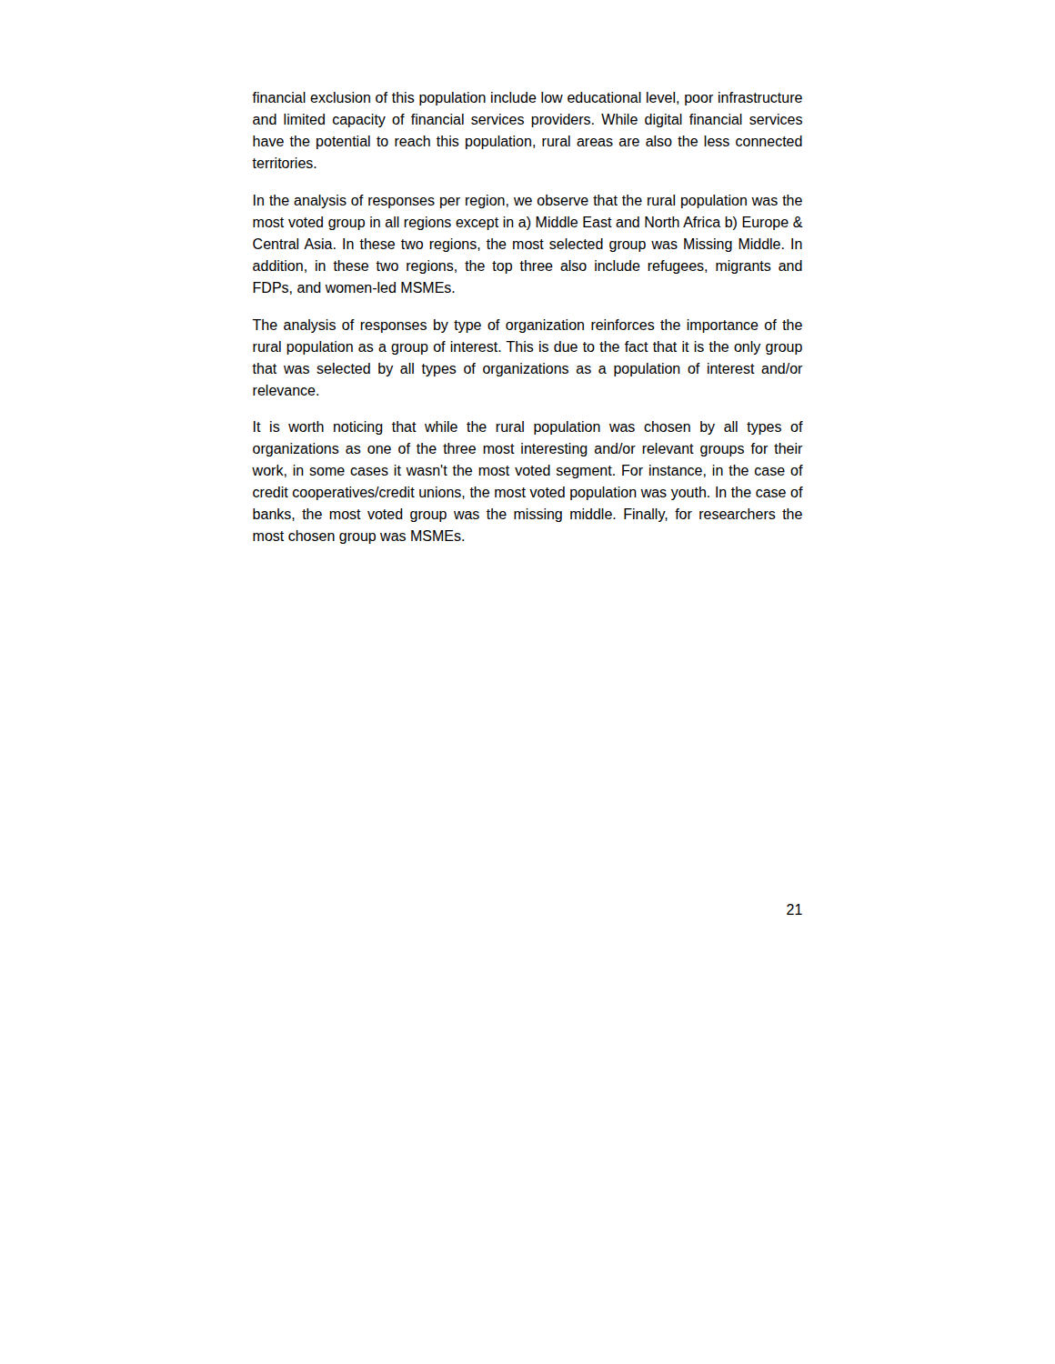financial exclusion of this population include low educational level, poor infrastructure and limited capacity of financial services providers. While digital financial services have the potential to reach this population, rural areas are also the less connected territories.
In the analysis of responses per region, we observe that the rural population was the most voted group in all regions except in a) Middle East and North Africa b) Europe & Central Asia. In these two regions, the most selected group was Missing Middle. In addition, in these two regions, the top three also include refugees, migrants and FDPs, and women-led MSMEs.
The analysis of responses by type of organization reinforces the importance of the rural population as a group of interest. This is due to the fact that it is the only group that was selected by all types of organizations as a population of interest and/or relevance.
It is worth noticing that while the rural population was chosen by all types of organizations as one of the three most interesting and/or relevant groups for their work, in some cases it wasn't the most voted segment. For instance, in the case of credit cooperatives/credit unions, the most voted population was youth. In the case of banks, the most voted group was the missing middle. Finally, for researchers the most chosen group was MSMEs.
21